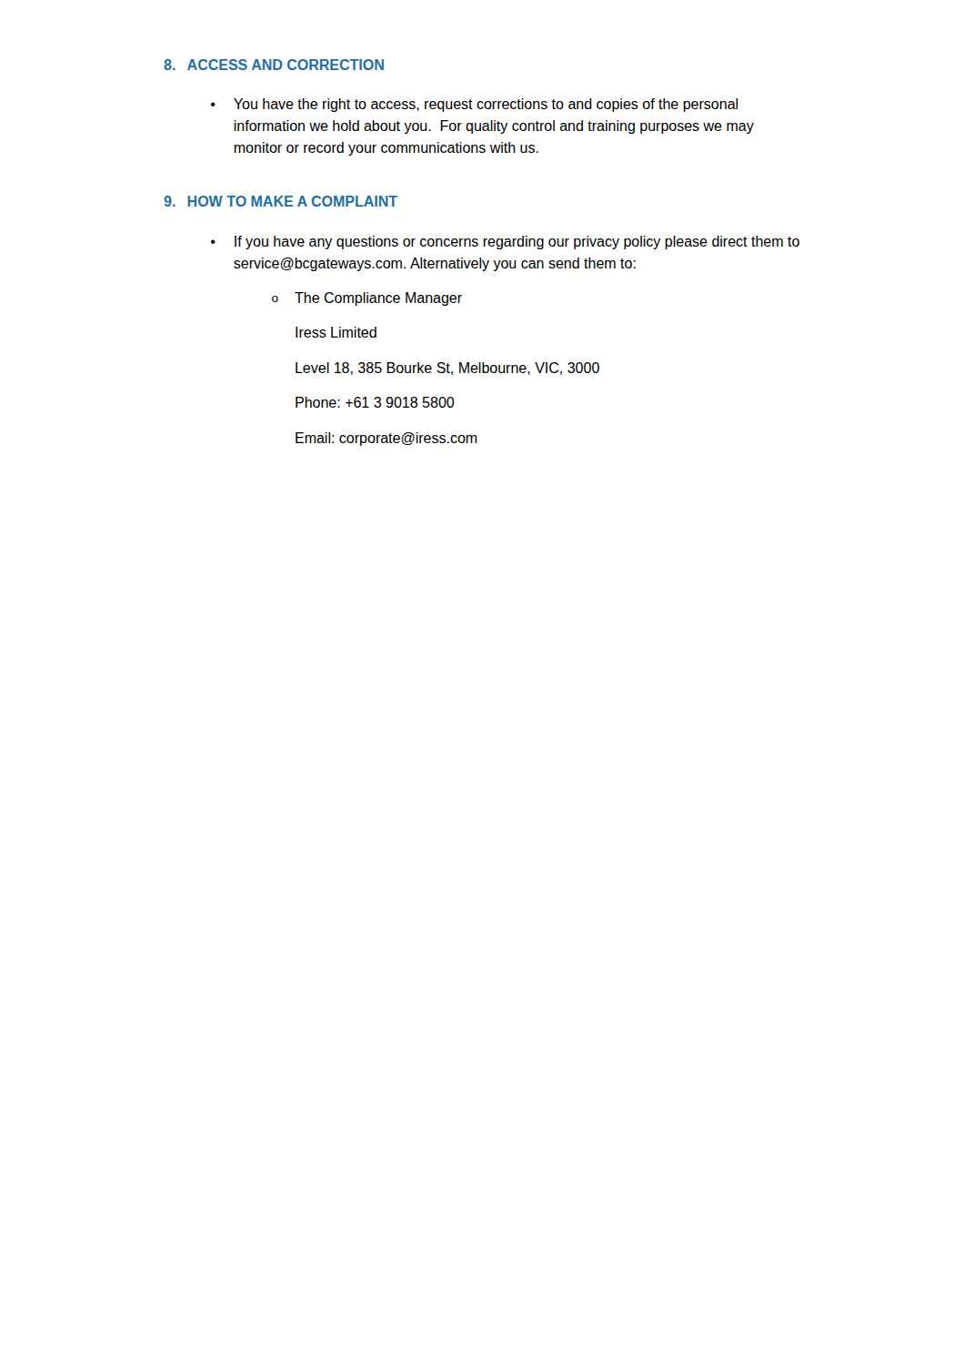8. Access and Correction
You have the right to access, request corrections to and copies of the personal information we hold about you. For quality control and training purposes we may monitor or record your communications with us.
9. How to Make a Complaint
If you have any questions or concerns regarding our privacy policy please direct them to service@bcgateways.com. Alternatively you can send them to:
The Compliance Manager Iress Limited Level 18, 385 Bourke St, Melbourne, VIC, 3000 Phone: +61 3 9018 5800 Email: corporate@iress.com